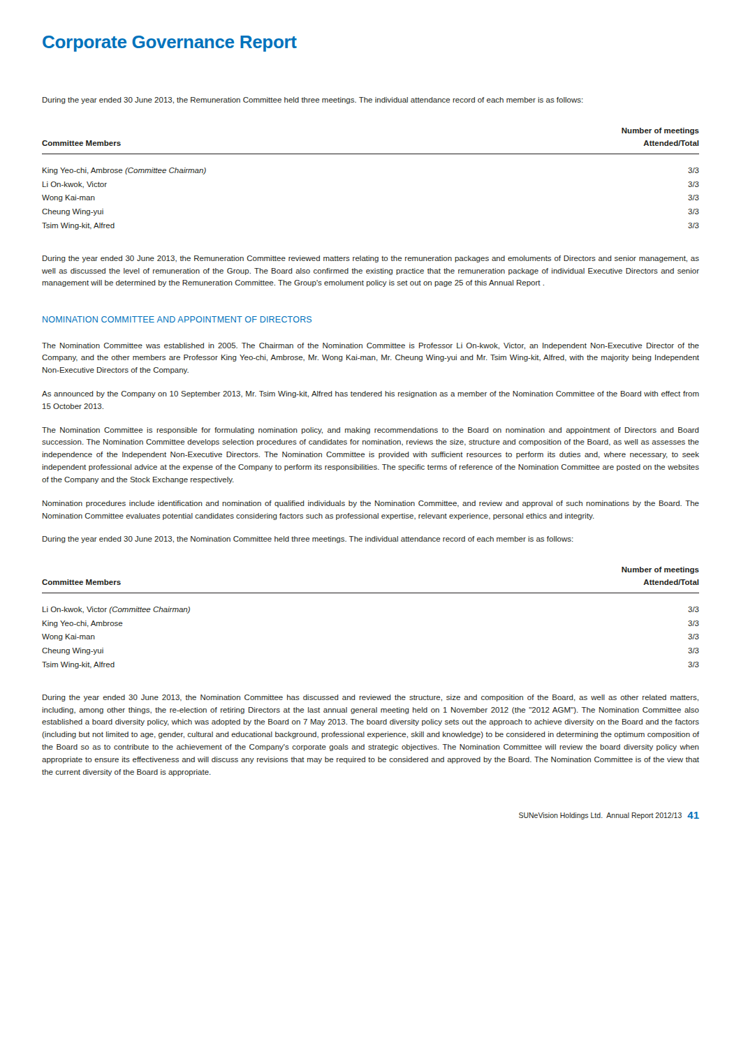Corporate Governance Report
During the year ended 30 June 2013, the Remuneration Committee held three meetings. The individual attendance record of each member is as follows:
| Committee Members | Number of meetings Attended/Total |
| --- | --- |
| King Yeo-chi, Ambrose (Committee Chairman) | 3/3 |
| Li On-kwok, Victor | 3/3 |
| Wong Kai-man | 3/3 |
| Cheung Wing-yui | 3/3 |
| Tsim Wing-kit, Alfred | 3/3 |
During the year ended 30 June 2013, the Remuneration Committee reviewed matters relating to the remuneration packages and emoluments of Directors and senior management, as well as discussed the level of remuneration of the Group. The Board also confirmed the existing practice that the remuneration package of individual Executive Directors and senior management will be determined by the Remuneration Committee. The Group's emolument policy is set out on page 25 of this Annual Report .
Nomination Committee and Appointment of Directors
The Nomination Committee was established in 2005. The Chairman of the Nomination Committee is Professor Li On-kwok, Victor, an Independent Non-Executive Director of the Company, and the other members are Professor King Yeo-chi, Ambrose, Mr. Wong Kai-man, Mr. Cheung Wing-yui and Mr. Tsim Wing-kit, Alfred, with the majority being Independent Non-Executive Directors of the Company.
As announced by the Company on 10 September 2013, Mr. Tsim Wing-kit, Alfred has tendered his resignation as a member of the Nomination Committee of the Board with effect from 15 October 2013.
The Nomination Committee is responsible for formulating nomination policy, and making recommendations to the Board on nomination and appointment of Directors and Board succession. The Nomination Committee develops selection procedures of candidates for nomination, reviews the size, structure and composition of the Board, as well as assesses the independence of the Independent Non-Executive Directors. The Nomination Committee is provided with sufficient resources to perform its duties and, where necessary, to seek independent professional advice at the expense of the Company to perform its responsibilities. The specific terms of reference of the Nomination Committee are posted on the websites of the Company and the Stock Exchange respectively.
Nomination procedures include identification and nomination of qualified individuals by the Nomination Committee, and review and approval of such nominations by the Board. The Nomination Committee evaluates potential candidates considering factors such as professional expertise, relevant experience, personal ethics and integrity.
During the year ended 30 June 2013, the Nomination Committee held three meetings. The individual attendance record of each member is as follows:
| Committee Members | Number of meetings Attended/Total |
| --- | --- |
| Li On-kwok, Victor (Committee Chairman) | 3/3 |
| King Yeo-chi, Ambrose | 3/3 |
| Wong Kai-man | 3/3 |
| Cheung Wing-yui | 3/3 |
| Tsim Wing-kit, Alfred | 3/3 |
During the year ended 30 June 2013, the Nomination Committee has discussed and reviewed the structure, size and composition of the Board, as well as other related matters, including, among other things, the re-election of retiring Directors at the last annual general meeting held on 1 November 2012 (the "2012 AGM"). The Nomination Committee also established a board diversity policy, which was adopted by the Board on 7 May 2013. The board diversity policy sets out the approach to achieve diversity on the Board and the factors (including but not limited to age, gender, cultural and educational background, professional experience, skill and knowledge) to be considered in determining the optimum composition of the Board so as to contribute to the achievement of the Company's corporate goals and strategic objectives. The Nomination Committee will review the board diversity policy when appropriate to ensure its effectiveness and will discuss any revisions that may be required to be considered and approved by the Board. The Nomination Committee is of the view that the current diversity of the Board is appropriate.
SUNeVision Holdings Ltd. Annual Report 2012/1341